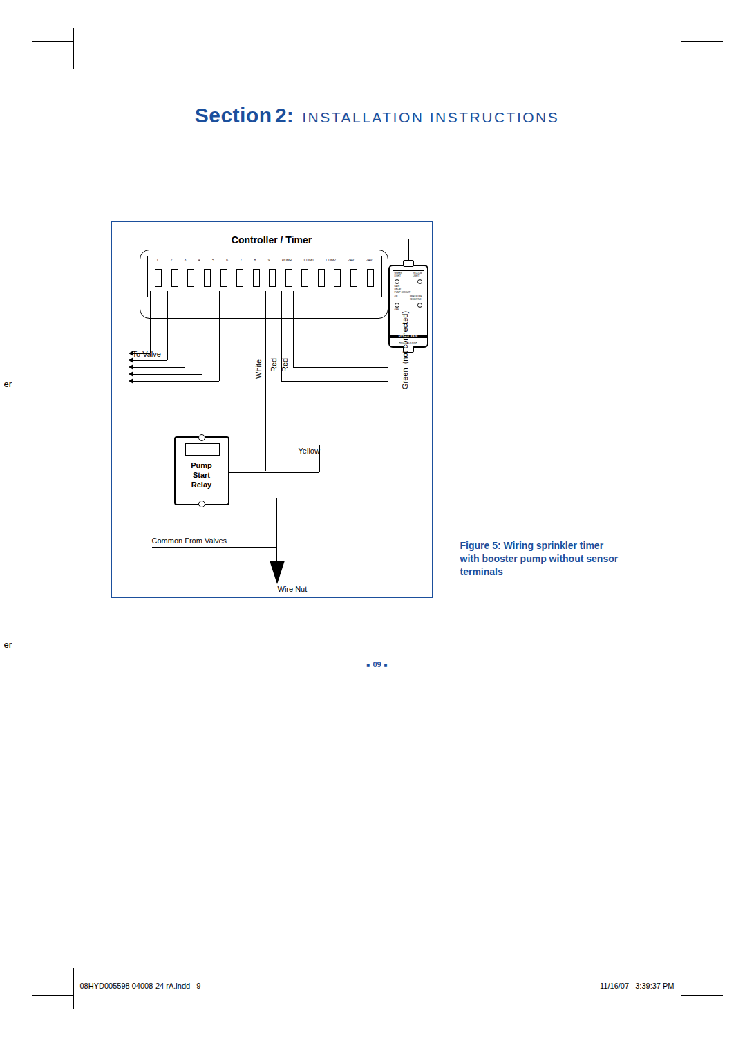Section 2: INSTALLATION INSTRUCTIONS
er
er
Controller / Timer
123456789 PUMP COM1 COM224V 24V
GREEN
LIGHT YELLOW
LIGHT
RAIN
DELAY
PUMP CIRCUIT
ON PRESSURE
SENSITIVE
OFF
HYDRO-RAIN
HRC-100-RS/RF
Pump
Start
Relay
To Valve
Common From Valves
Yellow
Wire Nut
White
Red
Red
Green (not connected)
Figure 5: Wiring sprinkler timer with booster pump without sensor terminals
■09■
08HYD005598 04008-24 rA.indd 9 11/16/07 3:39:37 PM